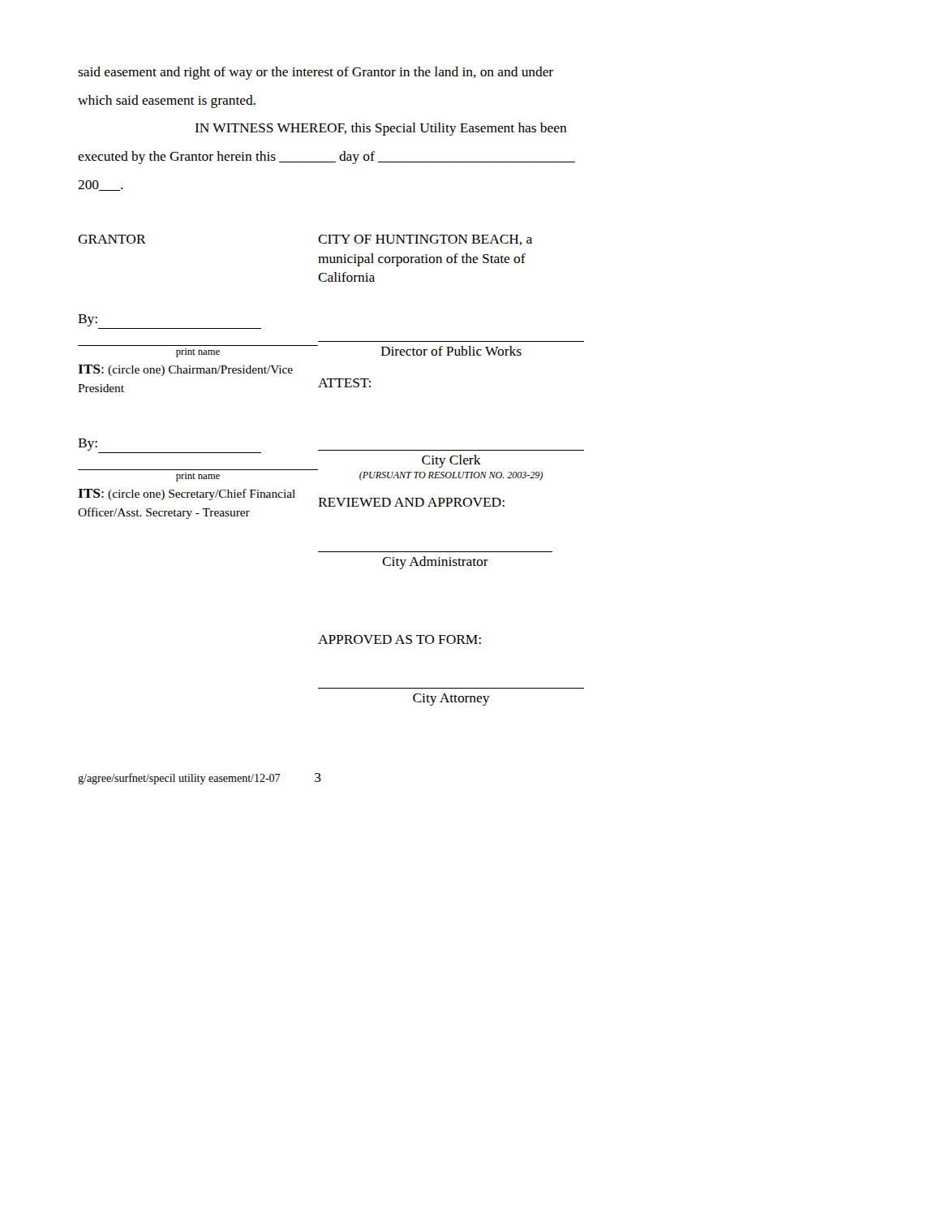said easement and right of way or the interest of Grantor in the land in, on and under which said easement is granted.
IN WITNESS WHEREOF, this Special Utility Easement has been executed by the Grantor herein this ________ day of ____________________________ 200___.
| GRANTOR | CITY OF HUNTINGTON BEACH, a municipal corporation of the State of California |
| By: print name ITS : (circle one) Chairman/President/Vice President | Director of Public Works ATTEST: |
| By: print name ITS : (circle one) Secretary/Chief Financial Officer/Asst. Secretary - Treasurer | City Clerk (PURSUANT TO RESOLUTION NO. 2003-29) REVIEWED AND APPROVED: City Administrator |
| | APPROVED AS TO FORM: City Attorney |
g/agree/surfnet/specil utility easement/12-07 3